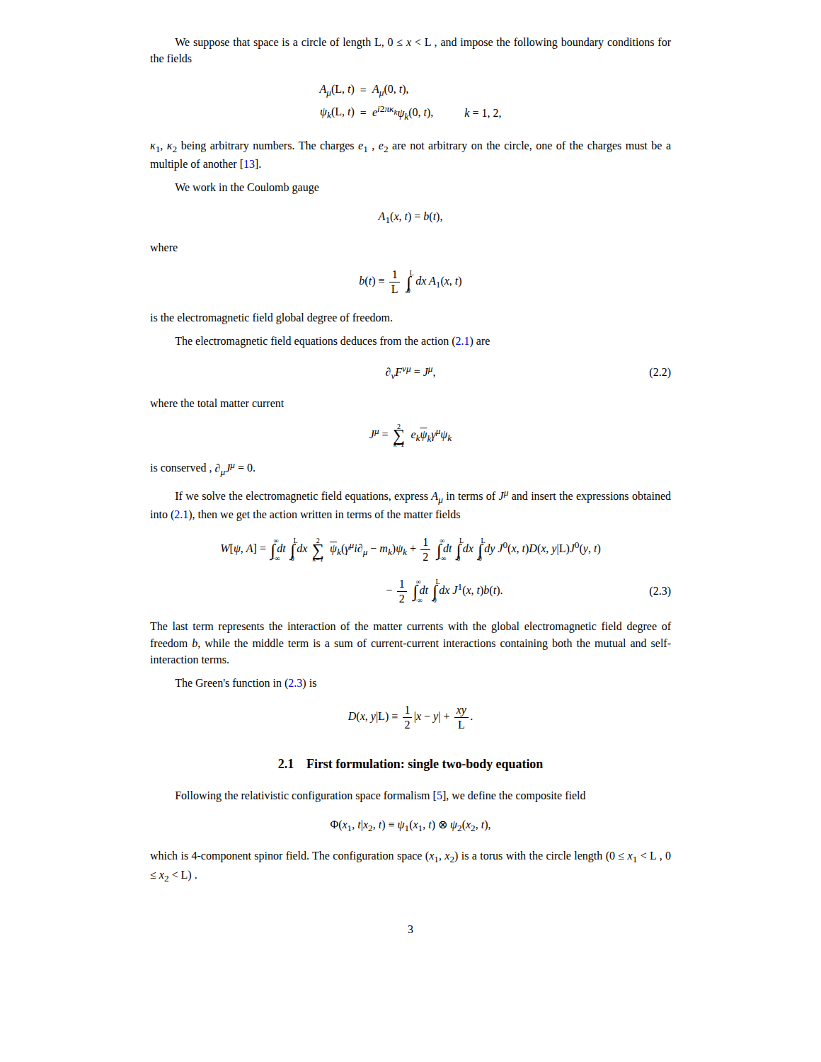We suppose that space is a circle of length L, 0 ≤ x < L , and impose the following boundary conditions for the fields
| A μ ( L , t ) | = | A μ (0, t ), | |
| ψ k ( L , t ) | = | e i 2 πκ k ψ k (0, t ), | k = 1, 2, |
κ1, κ2 being arbitrary numbers. The charges e1 , e2 are not arbitrary on the circle, one of the charges must be a multiple of another [13].
We work in the Coulomb gauge
A1(x, t) = b(t),
where
b(t) ≡ 1 L ∫L 0 dx A1(x, t)
is the electromagnetic field global degree of freedom.
The electromagnetic field equations deduces from the action (2.1) are
∂νFνμ = Jμ,
(2.2)
where the total matter current
Jμ = ∑2 k=1 ek ψkγμψk
is conserved , ∂μJμ = 0.
If we solve the electromagnetic field equations, express Aμ in terms of Jμ and insert the expressions obtained into (2.1), then we get the action written in terms of the matter fields
W[ψ, A] = ∫∞−∞dt ∫L 0 dx ∑2 k=1 ψk(γμi∂μ − mk)ψk + 12 ∫∞−∞dt ∫L 0 dx ∫L 0 dy J0(x, t)D(x, y|L)J0(y, t)
− 12 ∫∞−∞dt ∫L 0 dx J1(x, t)b(t).
(2.3)
The last term represents the interaction of the matter currents with the global electromagnetic field degree of freedom b, while the middle term is a sum of current-current interactions containing both the mutual and self-interaction terms.
The Green's function in (2.3) is
D(x, y|L) ≡ 12|x − y| + xy L.
2.1 First formulation: single two-body equation
Following the relativistic configuration space formalism [5], we define the composite field
Φ(x1, t|x2, t) ≡ ψ1(x1, t) ⊗ ψ2(x2, t),
which is 4-component spinor field. The configuration space (x1, x2) is a torus with the circle length (0 ≤ x1 < L , 0 ≤ x2 < L) .
3